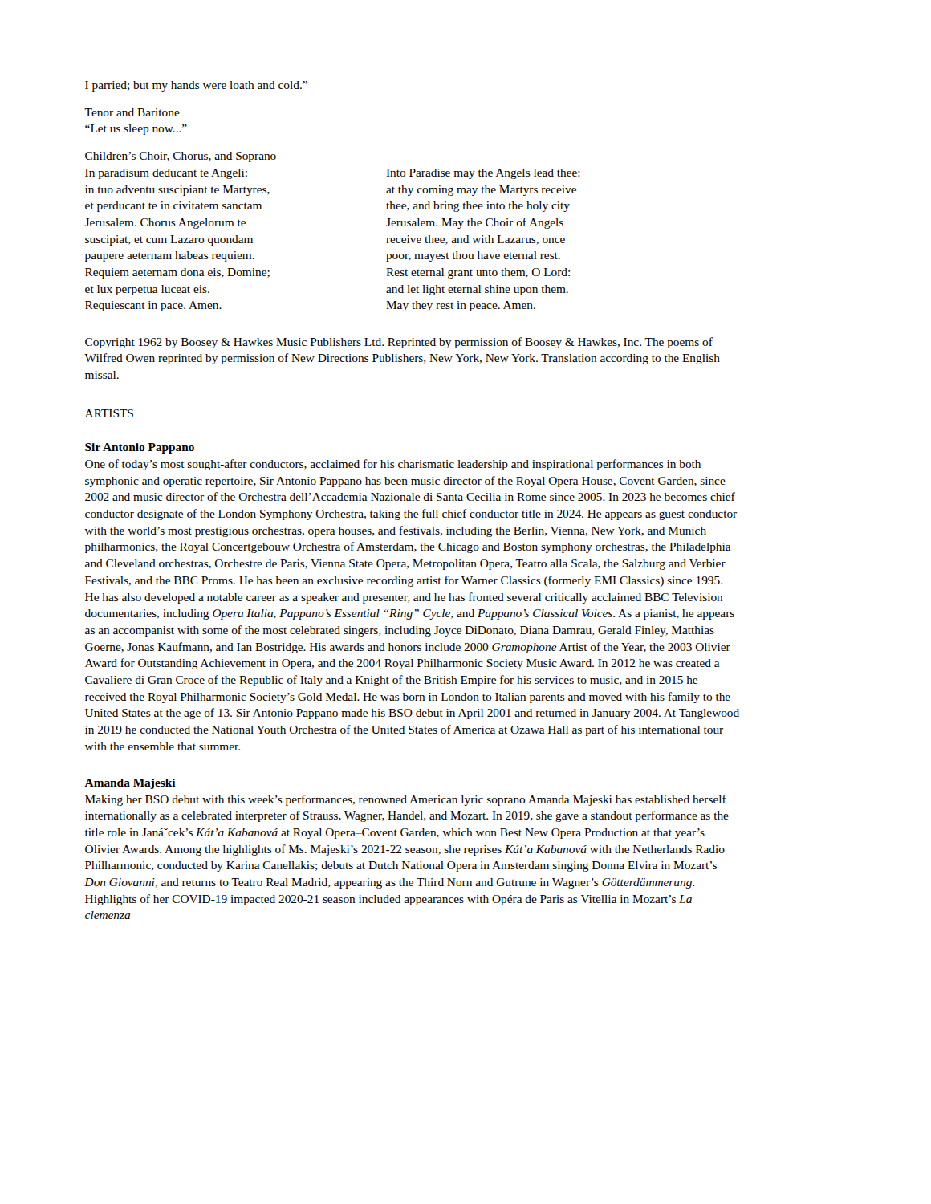I parried; but my hands were loath and cold.”
Tenor and Baritone
“Let us sleep now...”
Children’s Choir, Chorus, and Soprano
| In paradisum deducant te Angeli: in tuo adventu suscipiant te Martyres, et perducant te in civitatem sanctam Jerusalem. Chorus Angelorum te suscipiat, et cum Lazaro quondam paupere aeternam habeas requiem. Requiem aeternam dona eis, Domine; et lux perpetua luceat eis. Requiescant in pace. Amen. | Into Paradise may the Angels lead thee: at thy coming may the Martyrs receive thee, and bring thee into the holy city Jerusalem. May the Choir of Angels receive thee, and with Lazarus, once poor, mayest thou have eternal rest. Rest eternal grant unto them, O Lord: and let light eternal shine upon them. May they rest in peace. Amen. |
Copyright 1962 by Boosey & Hawkes Music Publishers Ltd. Reprinted by permission of Boosey & Hawkes, Inc. The poems of Wilfred Owen reprinted by permission of New Directions Publishers, New York, New York. Translation according to the English missal.
ARTISTS
Sir Antonio Pappano
One of today’s most sought-after conductors, acclaimed for his charismatic leadership and inspirational performances in both symphonic and operatic repertoire, Sir Antonio Pappano has been music director of the Royal Opera House, Covent Garden, since 2002 and music director of the Orchestra dell’Accademia Nazionale di Santa Cecilia in Rome since 2005. In 2023 he becomes chief conductor designate of the London Symphony Orchestra, taking the full chief conductor title in 2024. He appears as guest conductor with the world’s most prestigious orchestras, opera houses, and festivals, including the Berlin, Vienna, New York, and Munich philharmonics, the Royal Concertgebouw Orchestra of Amsterdam, the Chicago and Boston symphony orchestras, the Philadelphia and Cleveland orchestras, Orchestre de Paris, Vienna State Opera, Metropolitan Opera, Teatro alla Scala, the Salzburg and Verbier Festivals, and the BBC Proms. He has been an exclusive recording artist for Warner Classics (formerly EMI Classics) since 1995. He has also developed a notable career as a speaker and presenter, and he has fronted several critically acclaimed BBC Television documentaries, including Opera Italia, Pappano’s Essential “Ring” Cycle, and Pappano’s Classical Voices. As a pianist, he appears as an accompanist with some of the most celebrated singers, including Joyce DiDonato, Diana Damrau, Gerald Finley, Matthias Goerne, Jonas Kaufmann, and Ian Bostridge. His awards and honors include 2000 Gramophone Artist of the Year, the 2003 Olivier Award for Outstanding Achievement in Opera, and the 2004 Royal Philharmonic Society Music Award. In 2012 he was created a Cavaliere di Gran Croce of the Republic of Italy and a Knight of the British Empire for his services to music, and in 2015 he received the Royal Philharmonic Society’s Gold Medal. He was born in London to Italian parents and moved with his family to the United States at the age of 13. Sir Antonio Pappano made his BSO debut in April 2001 and returned in January 2004. At Tanglewood in 2019 he conducted the National Youth Orchestra of the United States of America at Ozawa Hall as part of his international tour with the ensemble that summer.
Amanda Majeski
Making her BSO debut with this week’s performances, renowned American lyric soprano Amanda Majeski has established herself internationally as a celebrated interpreter of Strauss, Wagner, Handel, and Mozart. In 2019, she gave a standout performance as the title role in Janáˇcek’s Kát’a Kabanová at Royal Opera–Covent Garden, which won Best New Opera Production at that year’s Olivier Awards. Among the highlights of Ms. Majeski’s 2021-22 season, she reprises Kát’a Kabanová with the Netherlands Radio Philharmonic, conducted by Karina Canellakis; debuts at Dutch National Opera in Amsterdam singing Donna Elvira in Mozart’s Don Giovanni, and returns to Teatro Real Madrid, appearing as the Third Norn and Gutrune in Wagner’s Götterdämmerung. Highlights of her COVID-19 impacted 2020-21 season included appearances with Opéra de Paris as Vitellia in Mozart’s La clemenza